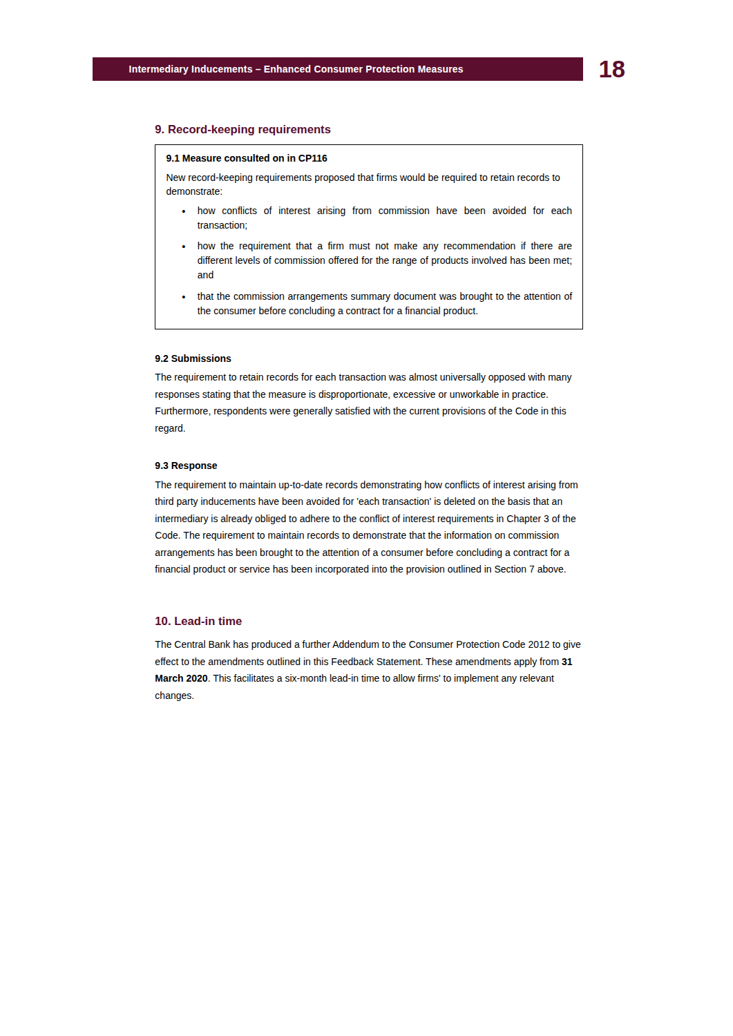Intermediary Inducements – Enhanced Consumer Protection Measures
18
9. Record-keeping requirements
9.1 Measure consulted on in CP116
New record-keeping requirements proposed that firms would be required to retain records to demonstrate:
how conflicts of interest arising from commission have been avoided for each transaction;
how the requirement that a firm must not make any recommendation if there are different levels of commission offered for the range of products involved has been met; and
that the commission arrangements summary document was brought to the attention of the consumer before concluding a contract for a financial product.
9.2 Submissions
The requirement to retain records for each transaction was almost universally opposed with many responses stating that the measure is disproportionate, excessive or unworkable in practice. Furthermore, respondents were generally satisfied with the current provisions of the Code in this regard.
9.3 Response
The requirement to maintain up-to-date records demonstrating how conflicts of interest arising from third party inducements have been avoided for 'each transaction' is deleted on the basis that an intermediary is already obliged to adhere to the conflict of interest requirements in Chapter 3 of the Code. The requirement to maintain records to demonstrate that the information on commission arrangements has been brought to the attention of a consumer before concluding a contract for a financial product or service has been incorporated into the provision outlined in Section 7 above.
10. Lead-in time
The Central Bank has produced a further Addendum to the Consumer Protection Code 2012 to give effect to the amendments outlined in this Feedback Statement. These amendments apply from 31 March 2020. This facilitates a six-month lead-in time to allow firms' to implement any relevant changes.